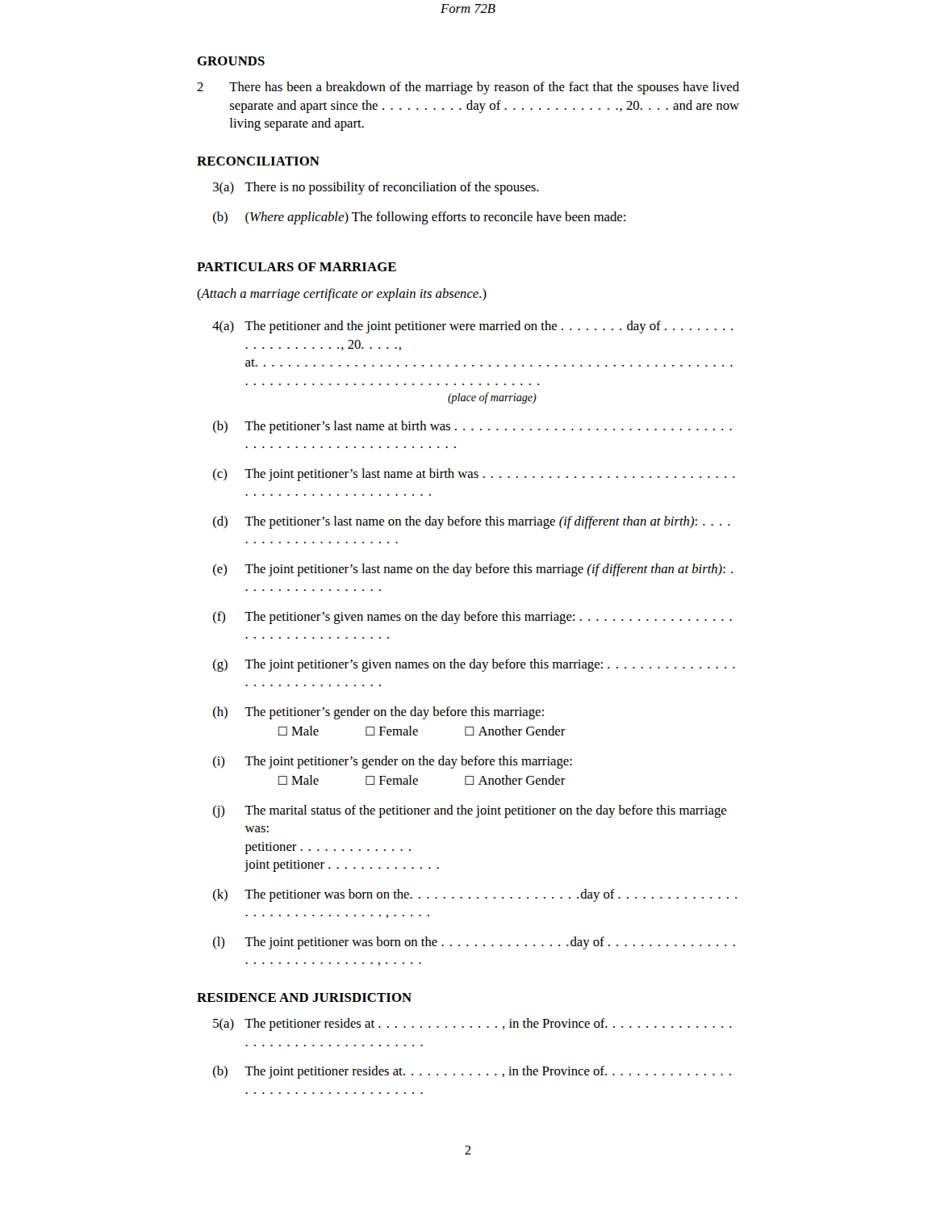Form 72B
GROUNDS
2
There has been a breakdown of the marriage by reason of the fact that the spouses have lived separate and apart since the . . . . . . . . . . day of . . . . . . . . . . . . . ., 20. . . . and are now living separate and apart.
RECONCILIATION
3(a)
There is no possibility of reconciliation of the spouses.
(b)
(Where applicable) The following efforts to reconcile have been made:
PARTICULARS OF MARRIAGE
(Attach a marriage certificate or explain its absence.)
4(a)
The petitioner and the joint petitioner were married on the . . . . . . . . day of . . . . . . . . . . . . . . . . . . . . ., 20. . . . .,
at. . . . . . . . . . . . . . . . . . . . . . . . . . . . . . . . . . . . . . . . . . . . . . . . . . . . . . . . . . . . . . . . . . . . . . . . . . . . . . . . . . . . . . . . . . . . . .
(place of marriage)
(b)
The petitioner’s last name at birth was . . . . . . . . . . . . . . . . . . . . . . . . . . . . . . . . . . . . . . . . . . . . . . . . . . . . . . . . . . . .
(c)
The joint petitioner’s last name at birth was . . . . . . . . . . . . . . . . . . . . . . . . . . . . . . . . . . . . . . . . . . . . . . . . . . . . . .
(d)
The petitioner’s last name on the day before this marriage (if different than at birth): . . . . . . . . . . . . . . . . . . . . . . .
(e)
The joint petitioner’s last name on the day before this marriage (if different than at birth): . . . . . . . . . . . . . . . . . .
(f)
The petitioner’s given names on the day before this marriage: . . . . . . . . . . . . . . . . . . . . . . . . . . . . . . . . . . . . .
(g)
The joint petitioner’s given names on the day before this marriage: . . . . . . . . . . . . . . . . . . . . . . . . . . . . . . . . .
(h)
The petitioner’s gender on the day before this marriage:
☐Male ☐Female ☐Another Gender
(i)
The joint petitioner’s gender on the day before this marriage:
☐Male ☐Female ☐Another Gender
(j)
The marital status of the petitioner and the joint petitioner on the day before this marriage was:
petitioner . . . . . . . . . . . . . .
joint petitioner . . . . . . . . . . . . . .
(k)
The petitioner was born on the. . . . . . . . . . . . . . . . . . . . . day of . . . . . . . . . . . . . . . . . . . . . . . . . . . . . . . . , . . . . .
(l)
The joint petitioner was born on the . . . . . . . . . . . . . . . . day of . . . . . . . . . . . . . . . . . . . . . . . . . . . . . . . . , . . . . .
RESIDENCE AND JURISDICTION
5(a)
The petitioner resides at . . . . . . . . . . . . . . . , in the Province of. . . . . . . . . . . . . . . . . . . . . . . . . . . . . . . . . . . . . .
(b)
The joint petitioner resides at. . . . . . . . . . . . , in the Province of. . . . . . . . . . . . . . . . . . . . . . . . . . . . . . . . . . . . . .
2